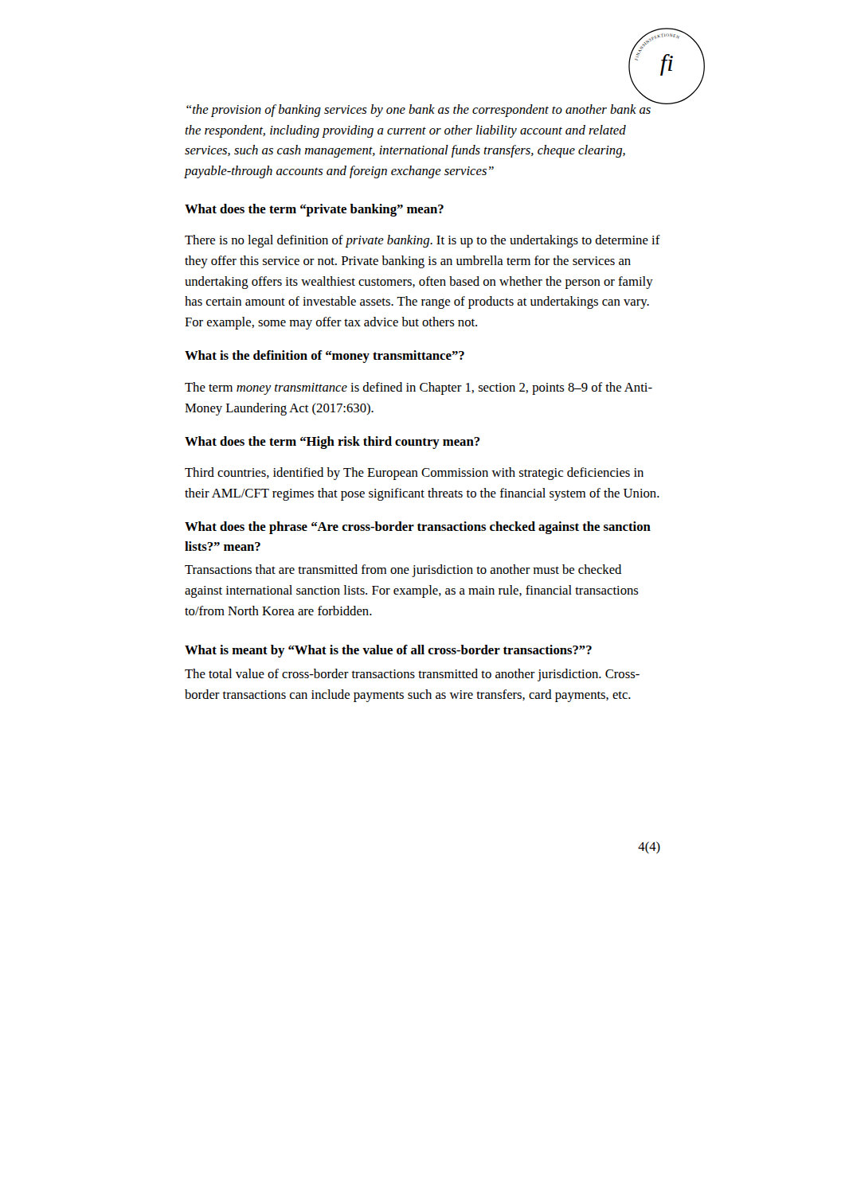FINANSINSPEKTIONEN fi
“the provision of banking services by one bank as the correspondent to another bank as the respondent, including providing a current or other liability account and related services, such as cash management, international funds transfers, cheque clearing, payable-through accounts and foreign exchange services”
What does the term “private banking” mean?
There is no legal definition of private banking. It is up to the undertakings to determine if they offer this service or not. Private banking is an umbrella term for the services an undertaking offers its wealthiest customers, often based on whether the person or family has certain amount of investable assets. The range of products at undertakings can vary. For example, some may offer tax advice but others not.
What is the definition of “money transmittance”?
The term money transmittance is defined in Chapter 1, section 2, points 8–9 of the Anti-Money Laundering Act (2017:630).
What does the term “High risk third country mean?
Third countries, identified by The European Commission with strategic deficiencies in their AML/CFT regimes that pose significant threats to the financial system of the Union.
What does the phrase “Are cross-border transactions checked against the sanction lists?” mean?
Transactions that are transmitted from one jurisdiction to another must be checked against international sanction lists. For example, as a main rule, financial transactions to/from North Korea are forbidden.
What is meant by “What is the value of all cross-border transactions?”?
The total value of cross-border transactions transmitted to another jurisdiction. Cross-border transactions can include payments such as wire transfers, card payments, etc.
4(4)